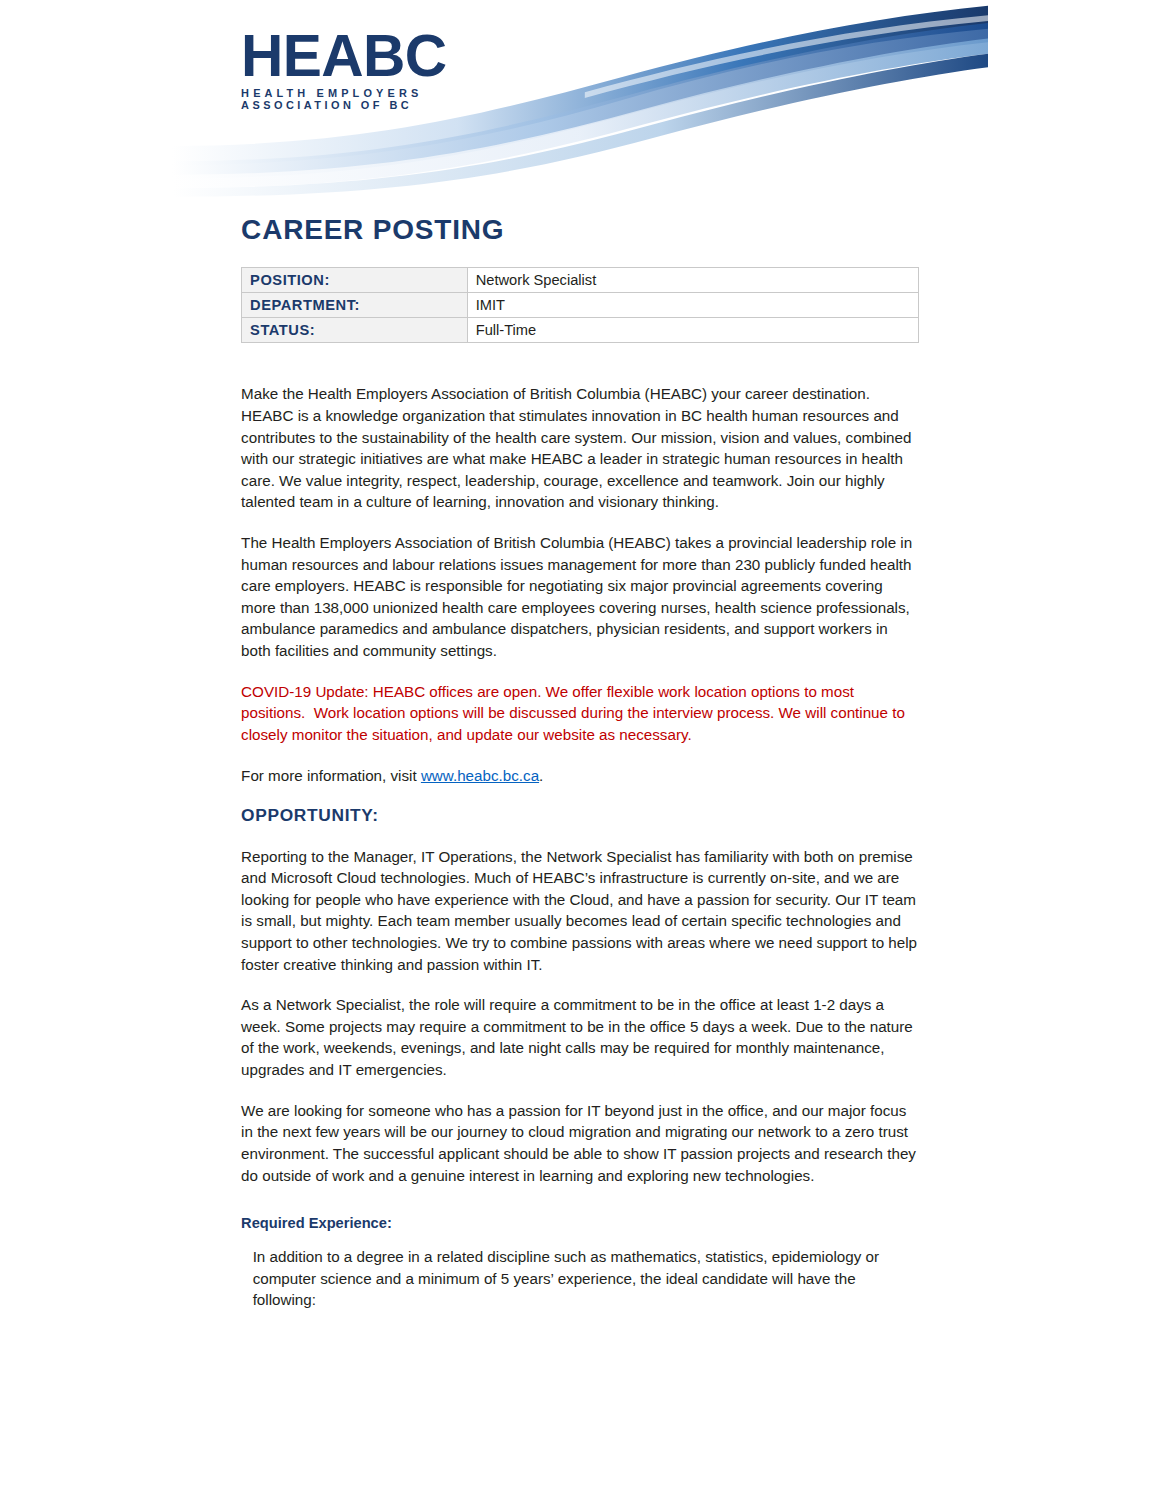HEABC
HEALTH EMPLOYERS
ASSOCIATION OF BC
CAREER POSTING
| POSITION: | Network Specialist |
| DEPARTMENT: | IMIT |
| STATUS: | Full-Time |
Make the Health Employers Association of British Columbia (HEABC) your career destination. HEABC is a knowledge organization that stimulates innovation in BC health human resources and contributes to the sustainability of the health care system. Our mission, vision and values, combined with our strategic initiatives are what make HEABC a leader in strategic human resources in health care. We value integrity, respect, leadership, courage, excellence and teamwork. Join our highly talented team in a culture of learning, innovation and visionary thinking.
The Health Employers Association of British Columbia (HEABC) takes a provincial leadership role in human resources and labour relations issues management for more than 230 publicly funded health care employers. HEABC is responsible for negotiating six major provincial agreements covering more than 138,000 unionized health care employees covering nurses, health science professionals, ambulance paramedics and ambulance dispatchers, physician residents, and support workers in both facilities and community settings.
COVID-19 Update: HEABC offices are open. We offer flexible work location options to most positions. Work location options will be discussed during the interview process. We will continue to closely monitor the situation, and update our website as necessary.
For more information, visit www.heabc.bc.ca.
OPPORTUNITY:
Reporting to the Manager, IT Operations, the Network Specialist has familiarity with both on premise and Microsoft Cloud technologies. Much of HEABC’s infrastructure is currently on-site, and we are looking for people who have experience with the Cloud, and have a passion for security. Our IT team is small, but mighty. Each team member usually becomes lead of certain specific technologies and support to other technologies. We try to combine passions with areas where we need support to help foster creative thinking and passion within IT.
As a Network Specialist, the role will require a commitment to be in the office at least 1-2 days a week. Some projects may require a commitment to be in the office 5 days a week. Due to the nature of the work, weekends, evenings, and late night calls may be required for monthly maintenance, upgrades and IT emergencies.
We are looking for someone who has a passion for IT beyond just in the office, and our major focus in the next few years will be our journey to cloud migration and migrating our network to a zero trust environment. The successful applicant should be able to show IT passion projects and research they do outside of work and a genuine interest in learning and exploring new technologies.
Required Experience:
In addition to a degree in a related discipline such as mathematics, statistics, epidemiology or computer science and a minimum of 5 years’ experience, the ideal candidate will have the following: